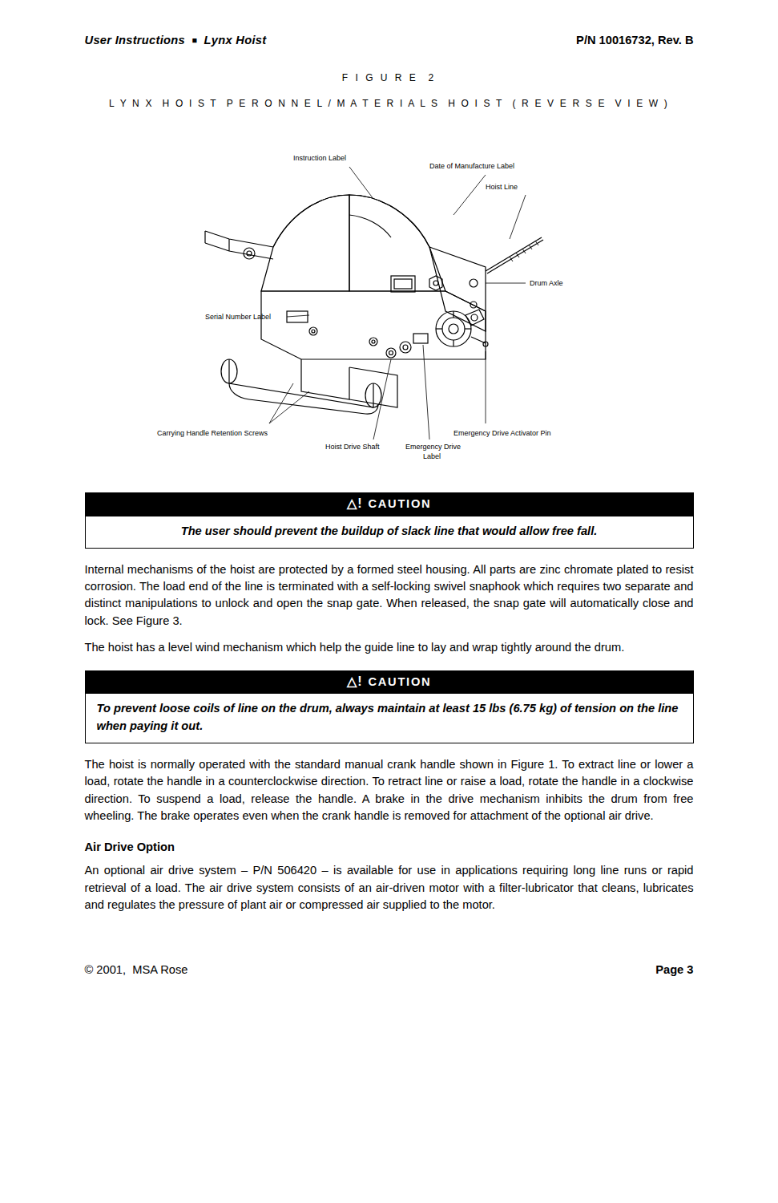User Instructions ■ Lynx Hoist
P/N 10016732, Rev. B
F I G U R E 2
L Y N X H O I S T P E R O N N E L / M A T E R I A L S H O I S T ( R E V E R S E V I E W )
Instruction Label Date of Manufacture Label Hoist Line Drum Axle Serial Number Label Carrying Handle Retention Screws Hoist Drive Shaft Emergency Drive Label Emergency Drive Activator Pin
△!CAUTION
The user should prevent the buildup of slack line that would allow free fall.
Internal mechanisms of the hoist are protected by a formed steel housing. All parts are zinc chromate plated to resist corrosion. The load end of the line is terminated with a self-locking swivel snaphook which requires two separate and distinct manipulations to unlock and open the snap gate. When released, the snap gate will automatically close and lock. See Figure 3.
The hoist has a level wind mechanism which help the guide line to lay and wrap tightly around the drum.
△!CAUTION
To prevent loose coils of line on the drum, always maintain at least 15 lbs (6.75 kg) of tension on the line when paying it out.
The hoist is normally operated with the standard manual crank handle shown in Figure 1. To extract line or lower a load, rotate the handle in a counterclockwise direction. To retract line or raise a load, rotate the handle in a clockwise direction. To suspend a load, release the handle. A brake in the drive mechanism inhibits the drum from free wheeling. The brake operates even when the crank handle is removed for attachment of the optional air drive.
Air Drive Option
An optional air drive system – P/N 506420 – is available for use in applications requiring long line runs or rapid retrieval of a load. The air drive system consists of an air-driven motor with a filter-lubricator that cleans, lubricates and regulates the pressure of plant air or compressed air supplied to the motor.
© 2001, MSA Rose
Page 3